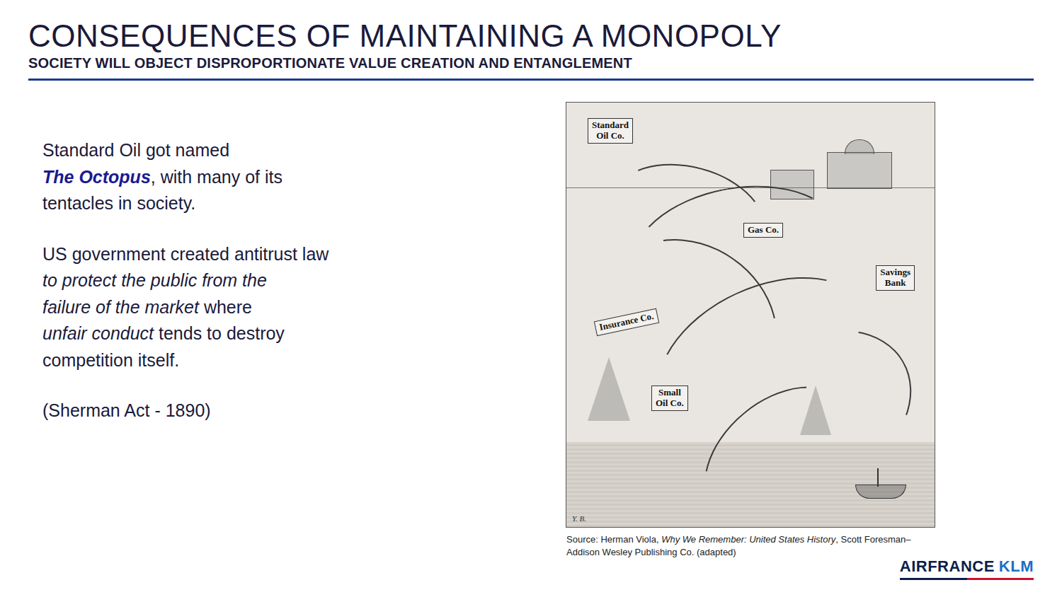CONSEQUENCES OF MAINTAINING A MONOPOLY
SOCIETY WILL OBJECT DISPROPORTIONATE VALUE CREATION AND ENTANGLEMENT
Standard Oil got named
The Octopus, with many of its
tentacles in society.
US government created antitrust law
to protect the public from the
failure of the market where
unfair conduct tends to destroy
competition itself.
(Sherman Act - 1890)
Standard
Oil Co.
Gas Co.
Savings
Bank
Insurance Co.
Small
Oil Co.
Y. B.
Source: Herman Viola, Why We Remember: United States History, Scott Foresman–Addison Wesley Publishing Co. (adapted)
AIRFRANCEKLM